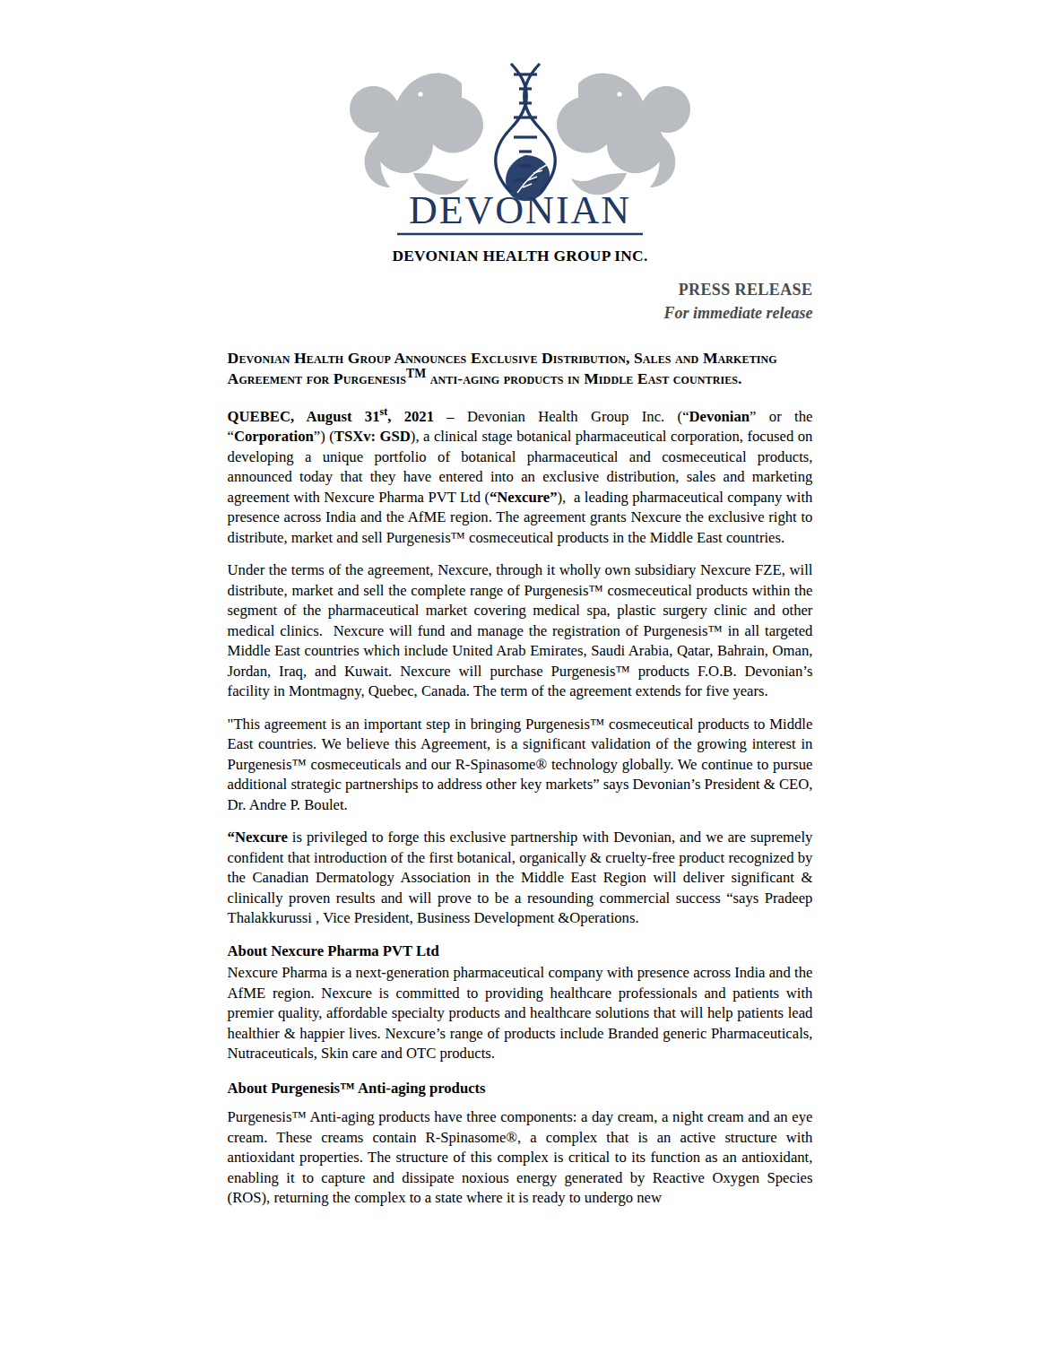DEVONIAN
DEVONIAN HEALTH GROUP INC.
PRESS RELEASE
For immediate release
Devonian Health Group Announces Exclusive Distribution, Sales and Marketing Agreement for PurgenesisTM anti-aging products in Middle East countries.
QUEBEC, August 31st, 2021 – Devonian Health Group Inc. (“Devonian” or the “Corporation”) (TSXv: GSD), a clinical stage botanical pharmaceutical corporation, focused on developing a unique portfolio of botanical pharmaceutical and cosmeceutical products, announced today that they have entered into an exclusive distribution, sales and marketing agreement with Nexcure Pharma PVT Ltd (“Nexcure”), a leading pharmaceutical company with presence across India and the AfME region. The agreement grants Nexcure the exclusive right to distribute, market and sell Purgenesis™ cosmeceutical products in the Middle East countries.
Under the terms of the agreement, Nexcure, through it wholly own subsidiary Nexcure FZE, will distribute, market and sell the complete range of Purgenesis™ cosmeceutical products within the segment of the pharmaceutical market covering medical spa, plastic surgery clinic and other medical clinics. Nexcure will fund and manage the registration of Purgenesis™ in all targeted Middle East countries which include United Arab Emirates, Saudi Arabia, Qatar, Bahrain, Oman, Jordan, Iraq, and Kuwait. Nexcure will purchase Purgenesis™ products F.O.B. Devonian’s facility in Montmagny, Quebec, Canada. The term of the agreement extends for five years.
"This agreement is an important step in bringing Purgenesis™ cosmeceutical products to Middle East countries. We believe this Agreement, is a significant validation of the growing interest in Purgenesis™ cosmeceuticals and our R-Spinasome® technology globally. We continue to pursue additional strategic partnerships to address other key markets” says Devonian’s President & CEO, Dr. Andre P. Boulet.
“Nexcure is privileged to forge this exclusive partnership with Devonian, and we are supremely confident that introduction of the first botanical, organically & cruelty-free product recognized by the Canadian Dermatology Association in the Middle East Region will deliver significant & clinically proven results and will prove to be a resounding commercial success “says Pradeep Thalakkurussi , Vice President, Business Development &Operations.
About Nexcure Pharma PVT Ltd
Nexcure Pharma is a next-generation pharmaceutical company with presence across India and the AfME region. Nexcure is committed to providing healthcare professionals and patients with premier quality, affordable specialty products and healthcare solutions that will help patients lead healthier & happier lives. Nexcure’s range of products include Branded generic Pharmaceuticals, Nutraceuticals, Skin care and OTC products.
About Purgenesis™ Anti-aging products
Purgenesis™ Anti-aging products have three components: a day cream, a night cream and an eye cream. These creams contain R-Spinasome®, a complex that is an active structure with antioxidant properties. The structure of this complex is critical to its function as an antioxidant, enabling it to capture and dissipate noxious energy generated by Reactive Oxygen Species (ROS), returning the complex to a state where it is ready to undergo new